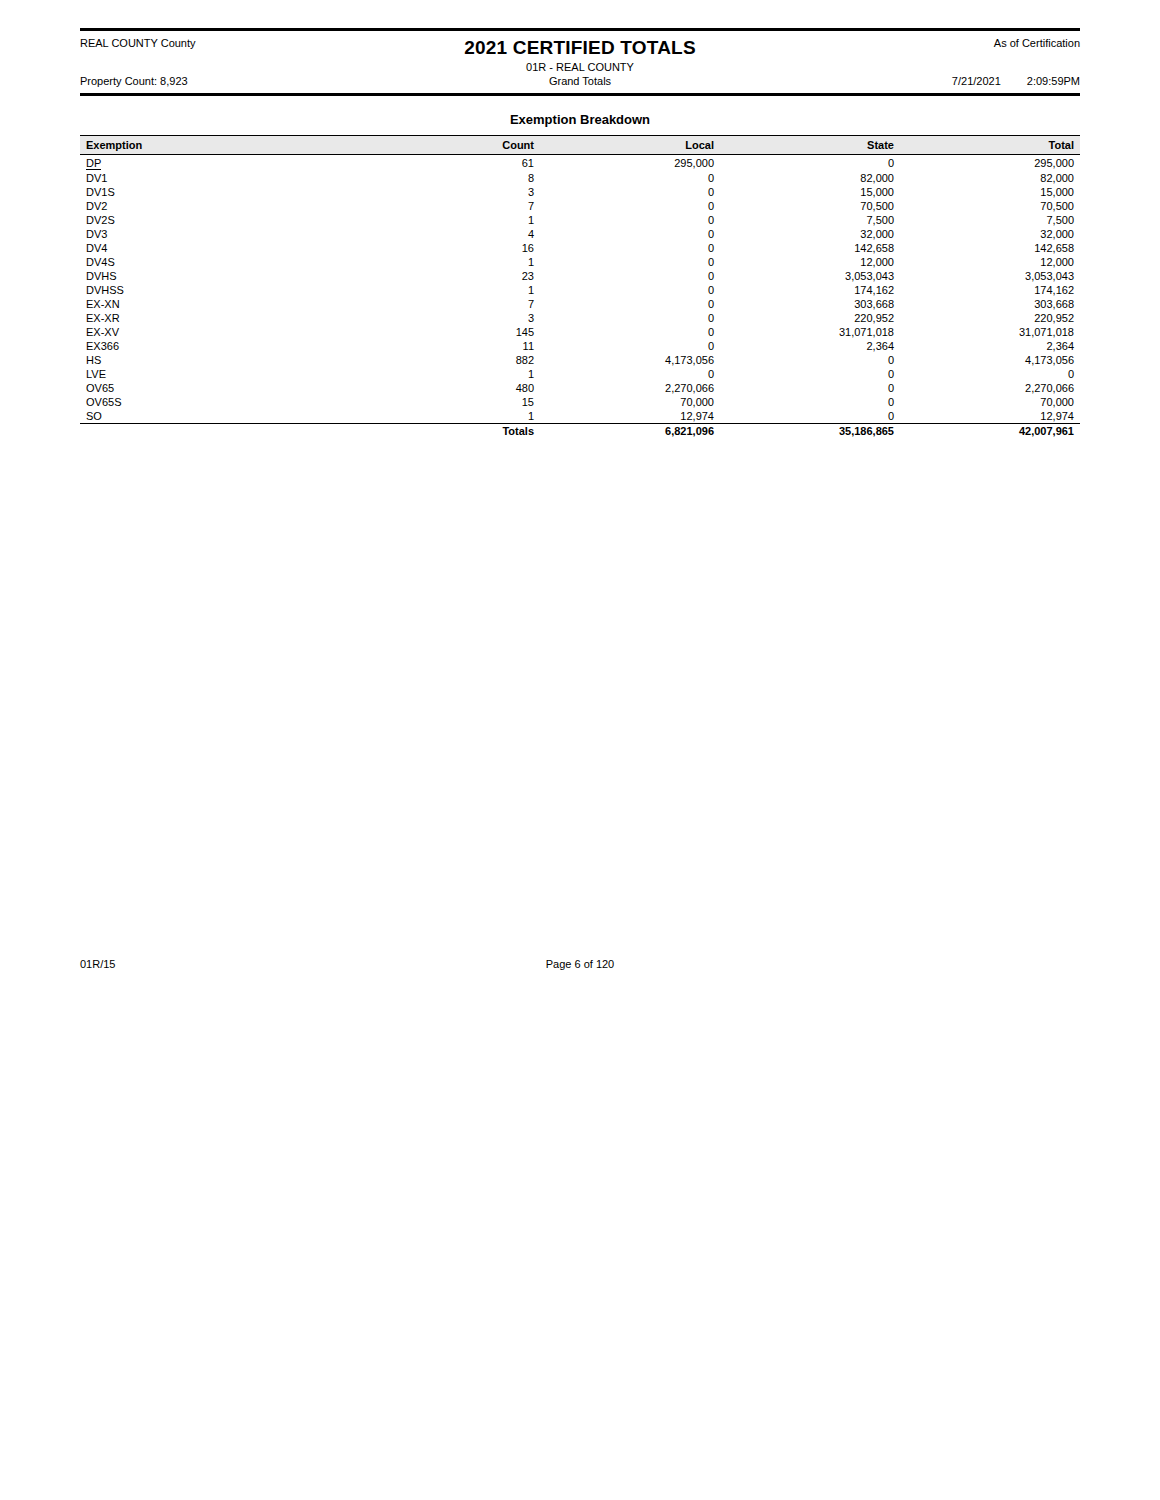REAL COUNTY County
2021 CERTIFIED TOTALS
As of Certification
01R - REAL COUNTY
Property Count: 8,923
Grand Totals
7/21/20212:09:59PM
Exemption Breakdown
| Exemption | Count | Local | State | Total |
| --- | --- | --- | --- | --- |
| DP | 61 | 295,000 | 0 | 295,000 |
| DV1 | 8 | 0 | 82,000 | 82,000 |
| DV1S | 3 | 0 | 15,000 | 15,000 |
| DV2 | 7 | 0 | 70,500 | 70,500 |
| DV2S | 1 | 0 | 7,500 | 7,500 |
| DV3 | 4 | 0 | 32,000 | 32,000 |
| DV4 | 16 | 0 | 142,658 | 142,658 |
| DV4S | 1 | 0 | 12,000 | 12,000 |
| DVHS | 23 | 0 | 3,053,043 | 3,053,043 |
| DVHSS | 1 | 0 | 174,162 | 174,162 |
| EX-XN | 7 | 0 | 303,668 | 303,668 |
| EX-XR | 3 | 0 | 220,952 | 220,952 |
| EX-XV | 145 | 0 | 31,071,018 | 31,071,018 |
| EX366 | 11 | 0 | 2,364 | 2,364 |
| HS | 882 | 4,173,056 | 0 | 4,173,056 |
| LVE | 1 | 0 | 0 | 0 |
| OV65 | 480 | 2,270,066 | 0 | 2,270,066 |
| OV65S | 15 | 70,000 | 0 | 70,000 |
| SO | 1 | 12,974 | 0 | 12,974 |
| | Totals | 6,821,096 | 35,186,865 | 42,007,961 |
01R/15
Page 6 of 120